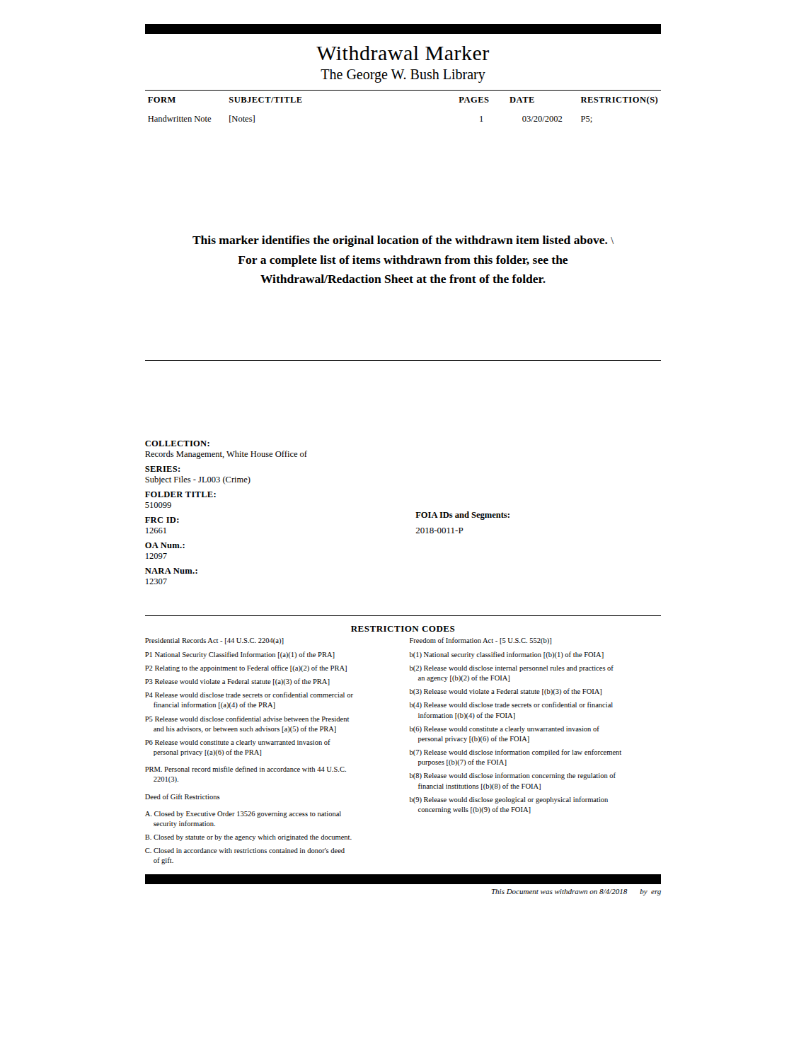Withdrawal Marker
The George W. Bush Library
| FORM | SUBJECT/TITLE | PAGES | DATE | RESTRICTION(S) |
| --- | --- | --- | --- | --- |
| Handwritten Note | [Notes] | 1 | 03/20/2002 | P5; |
This marker identifies the original location of the withdrawn item listed above. \
For a complete list of items withdrawn from this folder, see the
Withdrawal/Redaction Sheet at the front of the folder.
COLLECTION:
Records Management, White House Office of
SERIES:
Subject Files - JL003 (Crime)
FOLDER TITLE:
510099
FRC ID:
12661
OA Num.:
12097
NARA Num.:
12307
FOIA IDs and Segments:
2018-0011-P
RESTRICTION CODES
Presidential Records Act - [44 U.S.C. 2204(a)]
P1 National Security Classified Information [(a)(1) of the PRA]
P2 Relating to the appointment to Federal office [(a)(2) of the PRA]
P3 Release would violate a Federal statute [(a)(3) of the PRA]
P4 Release would disclose trade secrets or confidential commercial or
financial information [(a)(4) of the PRA]
P5 Release would disclose confidential advise between the President
and his advisors, or between such advisors [a)(5) of the PRA]
P6 Release would constitute a clearly unwarranted invasion of
personal privacy [(a)(6) of the PRA]
PRM. Personal record misfile defined in accordance with 44 U.S.C.
2201(3).
Deed of Gift Restrictions
A. Closed by Executive Order 13526 governing access to national
security information.
B. Closed by statute or by the agency which originated the document.
C. Closed in accordance with restrictions contained in donor's deed
of gift.
Freedom of Information Act - [5 U.S.C. 552(b)]
b(1) National security classified information [(b)(1) of the FOIA]
b(2) Release would disclose internal personnel rules and practices of
an agency [(b)(2) of the FOIA]
b(3) Release would violate a Federal statute [(b)(3) of the FOIA]
b(4) Release would disclose trade secrets or confidential or financial
information [(b)(4) of the FOIA]
b(6) Release would constitute a clearly unwarranted invasion of
personal privacy [(b)(6) of the FOIA]
b(7) Release would disclose information compiled for law enforcement
purposes [(b)(7) of the FOIA]
b(8) Release would disclose information concerning the regulation of
financial institutions [(b)(8) of the FOIA]
b(9) Release would disclose geological or geophysical information
concerning wells [(b)(9) of the FOIA]
This Document was withdrawn on 8/4/2018 by erg